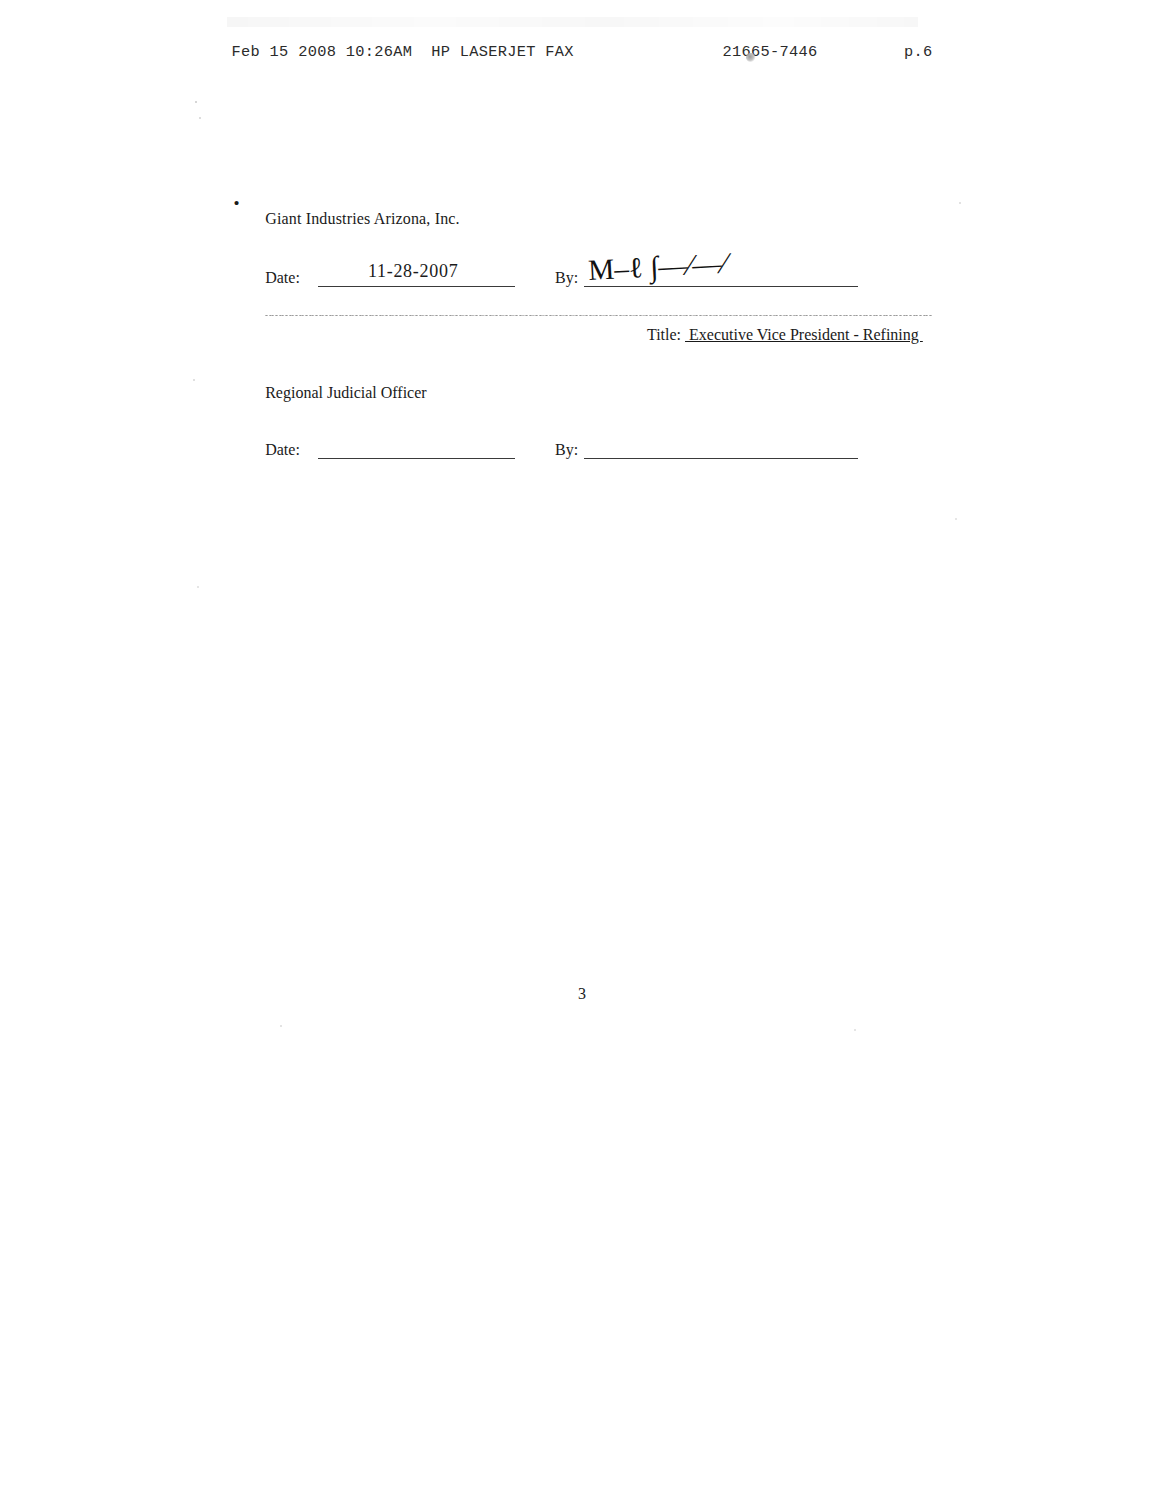Feb 15 2008 10:26AM HP LASERJET FAX 21 665-7446 p.6
•
Giant Industries Arizona, Inc.
Date: 11-28-2007 By: M–ℓ ∫—⁄—⁄
Title: Executive Vice President - Refining
Regional Judicial Officer
Date: By:
3